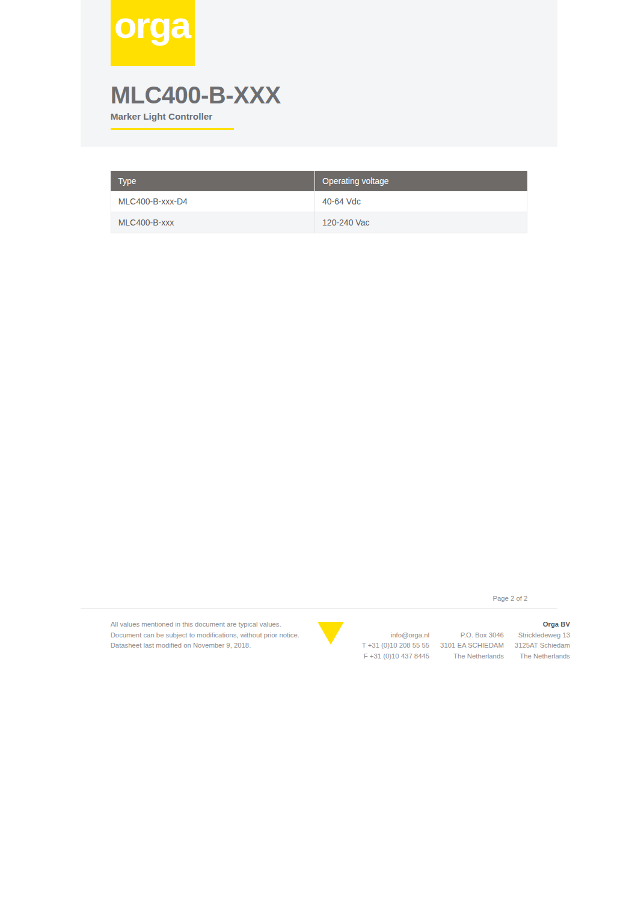orga
MLC400-B-XXX
Marker Light Controller
| Type | Operating voltage |
| --- | --- |
| MLC400-B-xxx-D4 | 40-64 Vdc |
| MLC400-B-xxx | 120-240 Vac |
Page 2 of 2
All values mentioned in this document are typical values.
Document can be subject to modifications, without prior notice.
Datasheet last modified on November 9, 2018.
info@orga.nl
T +31 (0)10 208 55 55
F +31 (0)10 437 8445
P.O. Box 3046
3101 EA SCHIEDAM
The Netherlands
Orga BV
Strickledeweg 13
3125AT Schiedam
The Netherlands